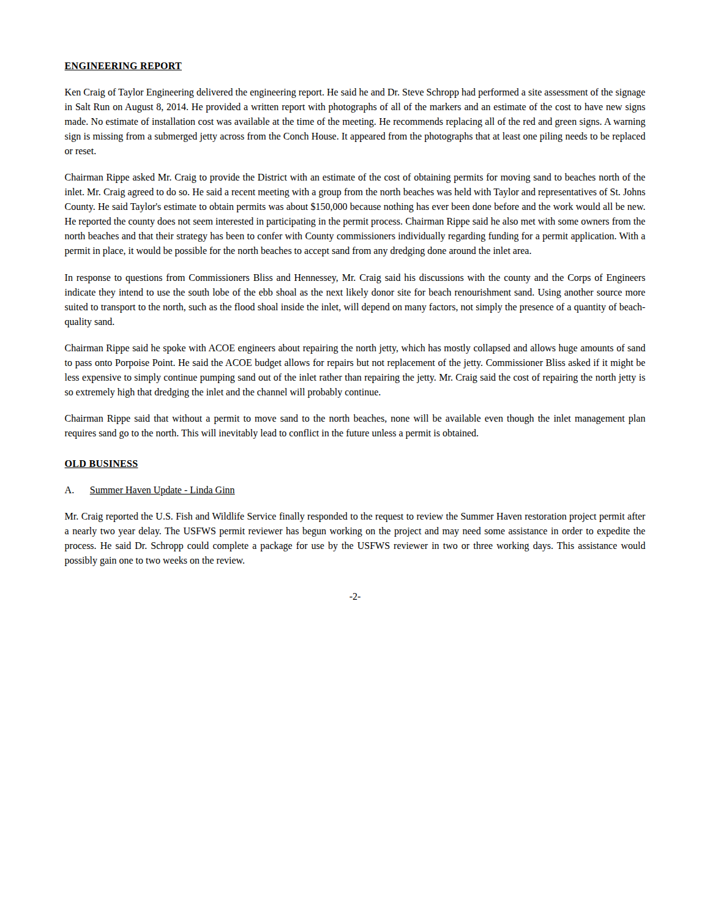ENGINEERING REPORT
Ken Craig of Taylor Engineering delivered the engineering report. He said he and Dr. Steve Schropp had performed a site assessment of the signage in Salt Run on August 8, 2014. He provided a written report with photographs of all of the markers and an estimate of the cost to have new signs made. No estimate of installation cost was available at the time of the meeting. He recommends replacing all of the red and green signs. A warning sign is missing from a submerged jetty across from the Conch House. It appeared from the photographs that at least one piling needs to be replaced or reset.
Chairman Rippe asked Mr. Craig to provide the District with an estimate of the cost of obtaining permits for moving sand to beaches north of the inlet. Mr. Craig agreed to do so. He said a recent meeting with a group from the north beaches was held with Taylor and representatives of St. Johns County. He said Taylor's estimate to obtain permits was about $150,000 because nothing has ever been done before and the work would all be new. He reported the county does not seem interested in participating in the permit process. Chairman Rippe said he also met with some owners from the north beaches and that their strategy has been to confer with County commissioners individually regarding funding for a permit application. With a permit in place, it would be possible for the north beaches to accept sand from any dredging done around the inlet area.
In response to questions from Commissioners Bliss and Hennessey, Mr. Craig said his discussions with the county and the Corps of Engineers indicate they intend to use the south lobe of the ebb shoal as the next likely donor site for beach renourishment sand. Using another source more suited to transport to the north, such as the flood shoal inside the inlet, will depend on many factors, not simply the presence of a quantity of beach-quality sand.
Chairman Rippe said he spoke with ACOE engineers about repairing the north jetty, which has mostly collapsed and allows huge amounts of sand to pass onto Porpoise Point. He said the ACOE budget allows for repairs but not replacement of the jetty. Commissioner Bliss asked if it might be less expensive to simply continue pumping sand out of the inlet rather than repairing the jetty. Mr. Craig said the cost of repairing the north jetty is so extremely high that dredging the inlet and the channel will probably continue.
Chairman Rippe said that without a permit to move sand to the north beaches, none will be available even though the inlet management plan requires sand go to the north. This will inevitably lead to conflict in the future unless a permit is obtained.
OLD BUSINESS
A. Summer Haven Update - Linda Ginn
Mr. Craig reported the U.S. Fish and Wildlife Service finally responded to the request to review the Summer Haven restoration project permit after a nearly two year delay. The USFWS permit reviewer has begun working on the project and may need some assistance in order to expedite the process. He said Dr. Schropp could complete a package for use by the USFWS reviewer in two or three working days. This assistance would possibly gain one to two weeks on the review.
-2-